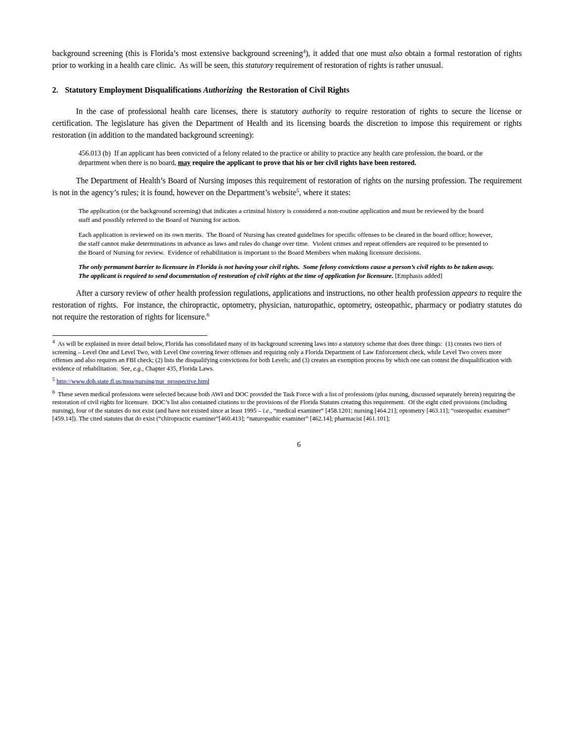background screening (this is Florida’s most extensive background screening4), it added that one must also obtain a formal restoration of rights prior to working in a health care clinic. As will be seen, this statutory requirement of restoration of rights is rather unusual.
2. Statutory Employment Disqualifications Authorizing the Restoration of Civil Rights
In the case of professional health care licenses, there is statutory authority to require restoration of rights to secure the license or certification. The legislature has given the Department of Health and its licensing boards the discretion to impose this requirement or rights restoration (in addition to the mandated background screening):
456.013 (b) If an applicant has been convicted of a felony related to the practice or ability to practice any health care profession, the board, or the department when there is no board, may require the applicant to prove that his or her civil rights have been restored.
The Department of Health’s Board of Nursing imposes this requirement of restoration of rights on the nursing profession. The requirement is not in the agency’s rules; it is found, however on the Department’s website5, where it states:
The application (or the background screening) that indicates a criminal history is considered a non-routine application and must be reviewed by the board staff and possibly referred to the Board of Nursing for action.
Each application is reviewed on its own merits. The Board of Nursing has created guidelines for specific offenses to be cleared in the board office; however, the staff cannot make determinations in advance as laws and rules do change over time. Violent crimes and repeat offenders are required to be presented to the Board of Nursing for review. Evidence of rehabilitation is important to the Board Members when making licensure decisions.
The only permanent barrier to licensure in Florida is not having your civil rights. Some felony convictions cause a person’s civil rights to be taken away. The applicant is required to send documentation of restoration of civil rights at the time of application for licensure. [Emphasis added]
After a cursory review of other health profession regulations, applications and instructions, no other health profession appears to require the restoration of rights. For instance, the chiropractic, optometry, physician, naturopathic, optometry, osteopathic, pharmacy or podiatry statutes do not require the restoration of rights for licensure.6
4 As will be explained in more detail below, Florida has consolidated many of its background screening laws into a statutory scheme that does three things: (1) creates two tiers of screening – Level One and Level Two, with Level One covering fewer offenses and requiring only a Florida Department of Law Enforcement check, while Level Two covers more offenses and also requires an FBI check; (2) lists the disqualifying convictions for both Levels; and (3) creates an exemption process by which one can contest the disqualification with evidence of rehabilitation. See, e.g., Chapter 435, Florida Laws.
5 http://www.doh.state.fl.us/mqa/nursing/nur_prospective.html
6 These seven medical professions were selected because both AWI and DOC provided the Task Force with a list of professions (plus nursing, discussed separately herein) requiring the restoration of civil rights for licensure. DOC’s list also contained citations to the provisions of the Florida Statutes creating this requirement. Of the eight cited provisions (including nursing), four of the statutes do not exist (and have not existed since at least 1995 – i.e., “medical examiner” [458.1201; nursing [464.21]; optometry [463.11]; “osteopathic examiner” [459.14]). The cited statutes that do exist (“chiropractic examiner”[460.413]; “naturopathic examiner” [462.14]; pharmacist [461.101];
6